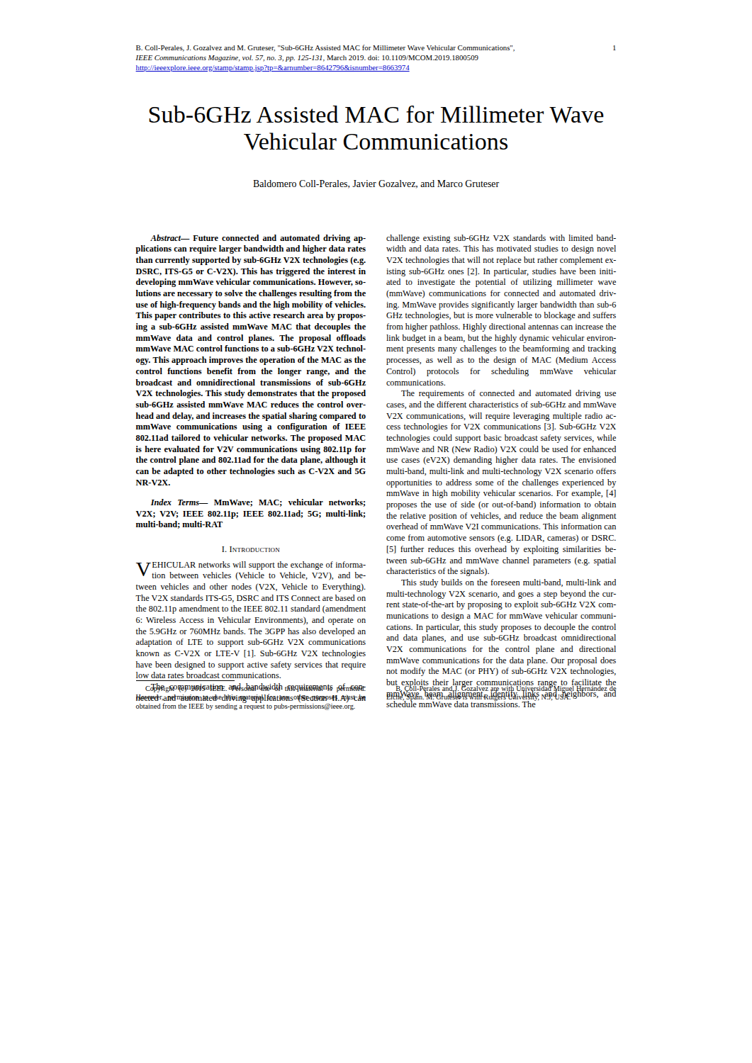1 B. Coll-Perales, J. Gozalvez and M. Gruteser, "Sub-6GHz Assisted MAC for Millimeter Wave Vehicular Communications",
IEEE Communications Magazine, vol. 57, no. 3, pp. 125-131, March 2019. doi: 10.1109/MCOM.2019.1800509
http://ieeexplore.ieee.org/stamp/stamp.jsp?tp=&arnumber=8642796&isnumber=8663974
Sub-6GHz Assisted MAC for Millimeter Wave
Vehicular Communications
Baldomero Coll-Perales, Javier Gozalvez, and Marco Gruteser
Abstract— Future connected and automated driving applications can require larger bandwidth and higher data rates than currently supported by sub-6GHz V2X technologies (e.g. DSRC, ITS-G5 or C-V2X). This has triggered the interest in developing mmWave vehicular communications. However, solutions are necessary to solve the challenges resulting from the use of high-frequency bands and the high mobility of vehicles. This paper contributes to this active research area by proposing a sub-6GHz assisted mmWave MAC that decouples the mmWave data and control planes. The proposal offloads mmWave MAC control functions to a sub-6GHz V2X technology. This approach improves the operation of the MAC as the control functions benefit from the longer range, and the broadcast and omnidirectional transmissions of sub-6GHz V2X technologies. This study demonstrates that the proposed sub-6GHz assisted mmWave MAC reduces the control overhead and delay, and increases the spatial sharing compared to mmWave communications using a configuration of IEEE 802.11ad tailored to vehicular networks. The proposed MAC is here evaluated for V2V communications using 802.11p for the control plane and 802.11ad for the data plane, although it can be adapted to other technologies such as C-V2X and 5G NR-V2X.
Index Terms— MmWave; MAC; vehicular networks; V2X; V2V; IEEE 802.11p; IEEE 802.11ad; 5G; multi-link; multi-band; multi-RAT
I. Introduction
VEHICULAR networks will support the exchange of information between vehicles (Vehicle to Vehicle, V2V), and between vehicles and other nodes (V2X, Vehicle to Everything). The V2X standards ITS-G5, DSRC and ITS Connect are based on the 802.11p amendment to the IEEE 802.11 standard (amendment 6: Wireless Access in Vehicular Environments), and operate on the 5.9GHz or 760MHz bands. The 3GPP has also developed an adaptation of LTE to support sub-6GHz V2X communications known as C-V2X or LTE-V [1]. Sub-6GHz V2X technologies have been designed to support active safety services that require low data rates broadcast communications.
The communication and bandwidth requirements of connected and automated driving applications (Section II.A) can challenge existing sub-6GHz V2X standards with limited bandwidth and data rates. This has motivated studies to design novel V2X technologies that will not replace but rather complement existing sub-6GHz ones [2]. In particular, studies have been initiated to investigate the potential of utilizing millimeter wave (mmWave) communications for connected and automated driving. MmWave provides significantly larger bandwidth than sub-6 GHz technologies, but is more vulnerable to blockage and suffers from higher pathloss. Highly directional antennas can increase the link budget in a beam, but the highly dynamic vehicular environment presents many challenges to the beamforming and tracking processes, as well as to the design of MAC (Medium Access Control) protocols for scheduling mmWave vehicular communications.
The requirements of connected and automated driving use cases, and the different characteristics of sub-6GHz and mmWave V2X communications, will require leveraging multiple radio access technologies for V2X communications [3]. Sub-6GHz V2X technologies could support basic broadcast safety services, while mmWave and NR (New Radio) V2X could be used for enhanced use cases (eV2X) demanding higher data rates. The envisioned multi-band, multi-link and multi-technology V2X scenario offers opportunities to address some of the challenges experienced by mmWave in high mobility vehicular scenarios. For example, [4] proposes the use of side (or out-of-band) information to obtain the relative position of vehicles, and reduce the beam alignment overhead of mmWave V2I communications. This information can come from automotive sensors (e.g. LIDAR, cameras) or DSRC. [5] further reduces this overhead by exploiting similarities between sub-6GHz and mmWave channel parameters (e.g. spatial characteristics of the signals).
This study builds on the foreseen multi-band, multi-link and multi-technology V2X scenario, and goes a step beyond the current state-of-the-art by proposing to exploit sub-6GHz V2X communications to design a MAC for mmWave vehicular communications. In particular, this study proposes to decouple the control and data planes, and use sub-6GHz broadcast omnidirectional V2X communications for the control plane and directional mmWave communications for the data plane. Our proposal does not modify the MAC (or PHY) of sub-6GHz V2X technologies, but exploits their larger communications range to facilitate the mmWave beam alignment, identify links and neighbors, and schedule mmWave data transmissions. The
Copyright (c) 2019 IEEE. Personal use of this material is permitted. However, permission to use this material for any other purposes must be obtained from the IEEE by sending a request to pubs-permissions@ieee.org.
B. Coll-Perales and J. Gozalvez are with Universidad Miguel Hernández de Elche, Spain. M. Gruteser is with Rutgers University, N.J, USA.